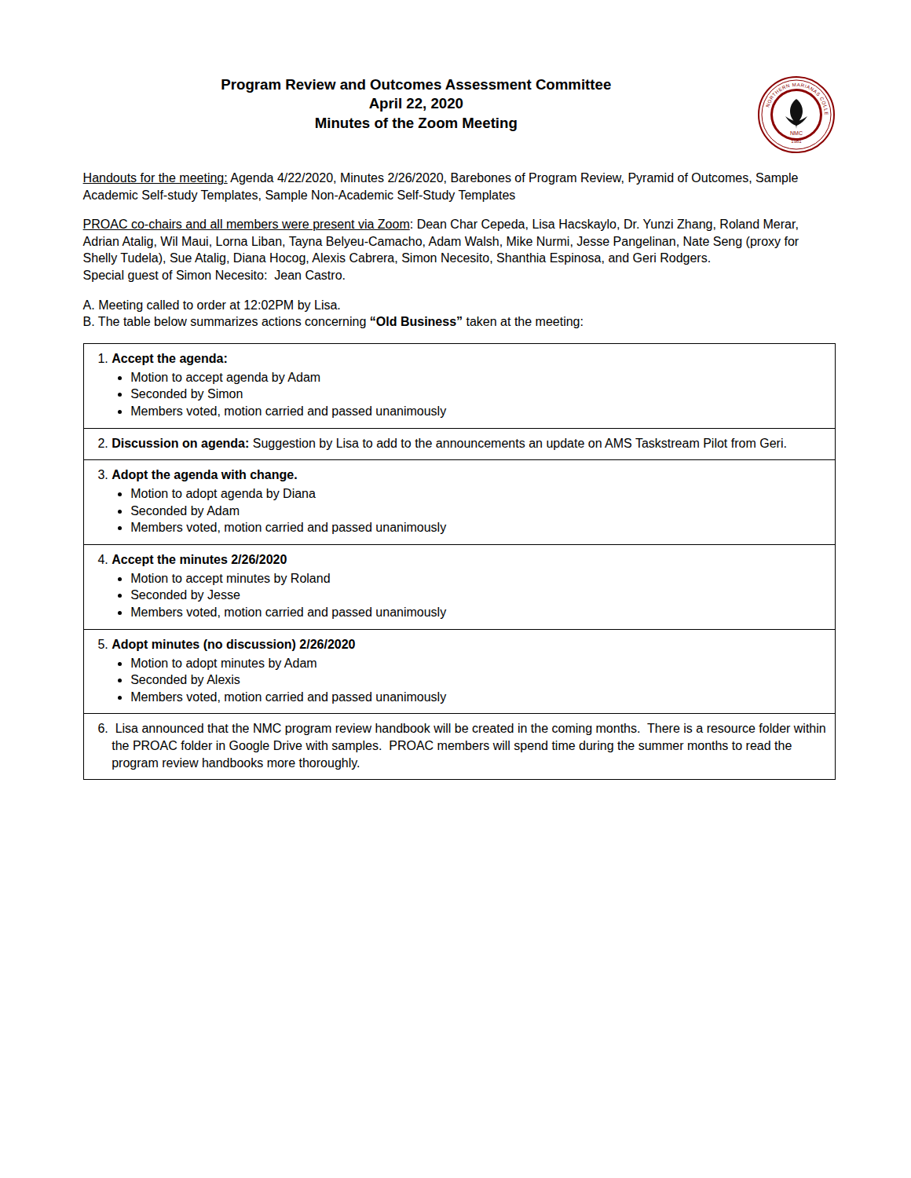NMC 1981 NORTHERN MARIANAS COLLEGE
Program Review and Outcomes Assessment Committee
April 22, 2020
Minutes of the Zoom Meeting
Handouts for the meeting: Agenda 4/22/2020, Minutes 2/26/2020, Barebones of Program Review, Pyramid of Outcomes, Sample Academic Self-study Templates, Sample Non-Academic Self-Study Templates
PROAC co-chairs and all members were present via Zoom: Dean Char Cepeda, Lisa Hacskaylo, Dr. Yunzi Zhang, Roland Merar, Adrian Atalig, Wil Maui, Lorna Liban, Tayna Belyeu-Camacho, Adam Walsh, Mike Nurmi, Jesse Pangelinan, Nate Seng (proxy for Shelly Tudela), Sue Atalig, Diana Hocog, Alexis Cabrera, Simon Necesito, Shanthia Espinosa, and Geri Rodgers.
Special guest of Simon Necesito: Jean Castro.
A. Meeting called to order at 12:02PM by Lisa.
B. The table below summarizes actions concerning “Old Business” taken at the meeting:
| Accept the agenda: Motion to accept agenda by Adam Seconded by Simon Members voted, motion carried and passed unanimously |
| Discussion on agenda: Suggestion by Lisa to add to the announcements an update on AMS Taskstream Pilot from Geri. |
| Adopt the agenda with change. Motion to adopt agenda by Diana Seconded by Adam Members voted, motion carried and passed unanimously |
| Accept the minutes 2/26/2020 Motion to accept minutes by Roland Seconded by Jesse Members voted, motion carried and passed unanimously |
| Adopt minutes (no discussion) 2/26/2020 Motion to adopt minutes by Adam Seconded by Alexis Members voted, motion carried and passed unanimously |
| Lisa announced that the NMC program review handbook will be created in the coming months. There is a resource folder within the PROAC folder in Google Drive with samples. PROAC members will spend time during the summer months to read the program review handbooks more thoroughly. |